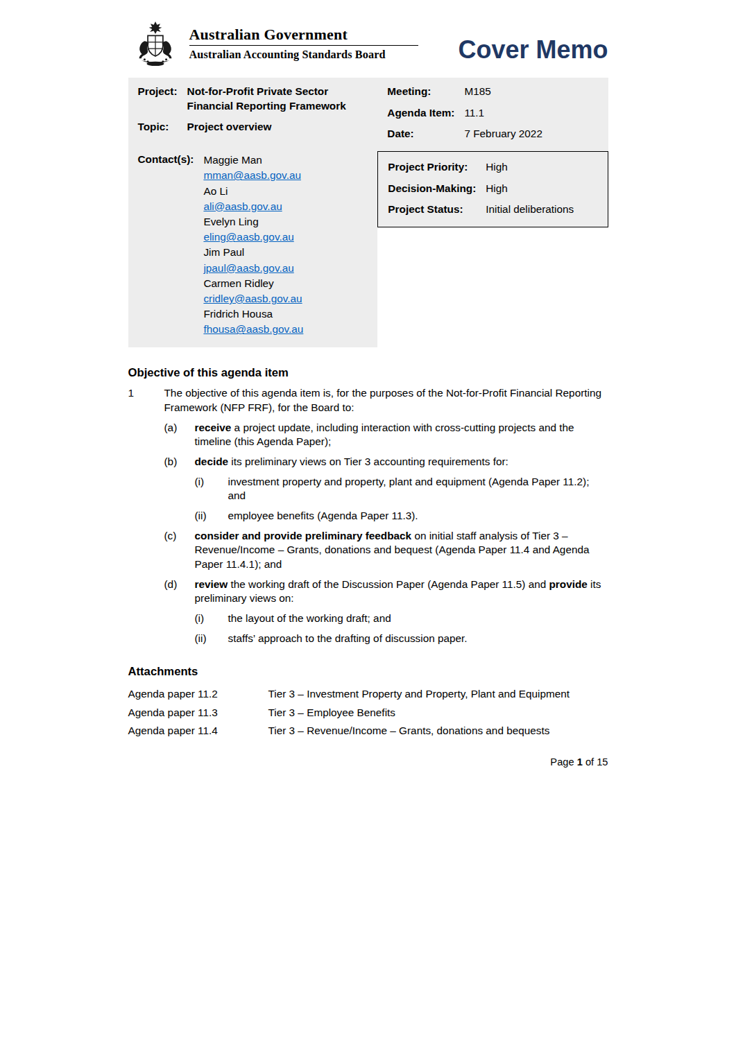Australian Government
Australian Accounting Standards Board
Cover Memo
| Project: | Not-for-Profit Private Sector Financial Reporting Framework |
| Topic: | Project overview |
| Contact(s): | Maggie Man mman@aasb.gov.au Ao Li ali@aasb.gov.au Evelyn Ling eling@aasb.gov.au Jim Paul jpaul@aasb.gov.au Carmen Ridley cridley@aasb.gov.au Fridrich Housa fhousa@aasb.gov.au |
| Meeting: | M185 |
| Agenda Item: | 11.1 |
| Date: | 7 February 2022 |
| Project Priority: | High |
| Decision-Making: | High |
| Project Status: | Initial deliberations |
Objective of this agenda item
The objective of this agenda item is, for the purposes of the Not-for-Profit Financial Reporting Framework (NFP FRF), for the Board to:
receive a project update, including interaction with cross-cutting projects and the timeline (this Agenda Paper);
decide its preliminary views on Tier 3 accounting requirements for:
investment property and property, plant and equipment (Agenda Paper 11.2); and
employee benefits (Agenda Paper 11.3).
consider and provide preliminary feedback on initial staff analysis of Tier 3 – Revenue/Income – Grants, donations and bequest (Agenda Paper 11.4 and Agenda Paper 11.4.1); and
review the working draft of the Discussion Paper (Agenda Paper 11.5) and provide its preliminary views on:
the layout of the working draft; and
staffs’ approach to the drafting of discussion paper.
Attachments
| Agenda paper 11.2 | Tier 3 – Investment Property and Property, Plant and Equipment |
| Agenda paper 11.3 | Tier 3 – Employee Benefits |
| Agenda paper 11.4 | Tier 3 – Revenue/Income – Grants, donations and bequests |
Page 1 of 15